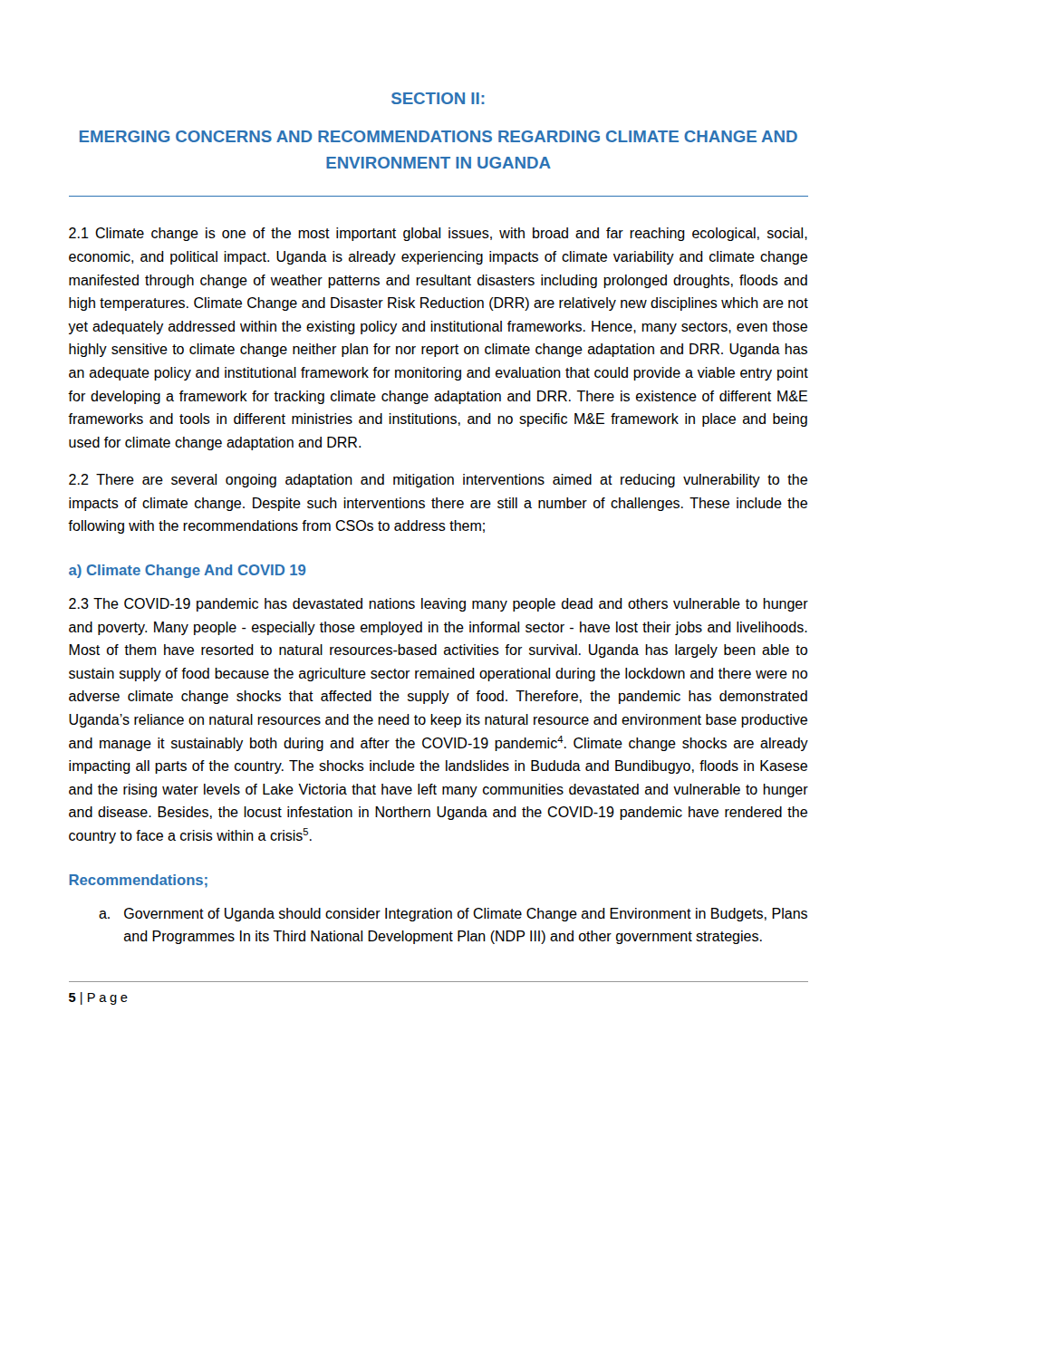SECTION II:
Emerging Concerns and Recommendations Regarding Climate Change and Environment in Uganda
2.1 Climate change is one of the most important global issues, with broad and far reaching ecological, social, economic, and political impact. Uganda is already experiencing impacts of climate variability and climate change manifested through change of weather patterns and resultant disasters including prolonged droughts, floods and high temperatures. Climate Change and Disaster Risk Reduction (DRR) are relatively new disciplines which are not yet adequately addressed within the existing policy and institutional frameworks. Hence, many sectors, even those highly sensitive to climate change neither plan for nor report on climate change adaptation and DRR. Uganda has an adequate policy and institutional framework for monitoring and evaluation that could provide a viable entry point for developing a framework for tracking climate change adaptation and DRR. There is existence of different M&E frameworks and tools in different ministries and institutions, and no specific M&E framework in place and being used for climate change adaptation and DRR.
2.2 There are several ongoing adaptation and mitigation interventions aimed at reducing vulnerability to the impacts of climate change. Despite such interventions there are still a number of challenges. These include the following with the recommendations from CSOs to address them;
a) Climate Change And COVID 19
2.3 The COVID-19 pandemic has devastated nations leaving many people dead and others vulnerable to hunger and poverty. Many people - especially those employed in the informal sector - have lost their jobs and livelihoods. Most of them have resorted to natural resources-based activities for survival. Uganda has largely been able to sustain supply of food because the agriculture sector remained operational during the lockdown and there were no adverse climate change shocks that affected the supply of food. Therefore, the pandemic has demonstrated Uganda’s reliance on natural resources and the need to keep its natural resource and environment base productive and manage it sustainably both during and after the COVID-19 pandemic4. Climate change shocks are already impacting all parts of the country. The shocks include the landslides in Bududa and Bundibugyo, floods in Kasese and the rising water levels of Lake Victoria that have left many communities devastated and vulnerable to hunger and disease. Besides, the locust infestation in Northern Uganda and the COVID-19 pandemic have rendered the country to face a crisis within a crisis5.
Recommendations;
Government of Uganda should consider Integration of Climate Change and Environment in Budgets, Plans and Programmes In its Third National Development Plan (NDP III) and other government strategies.
5 | Page